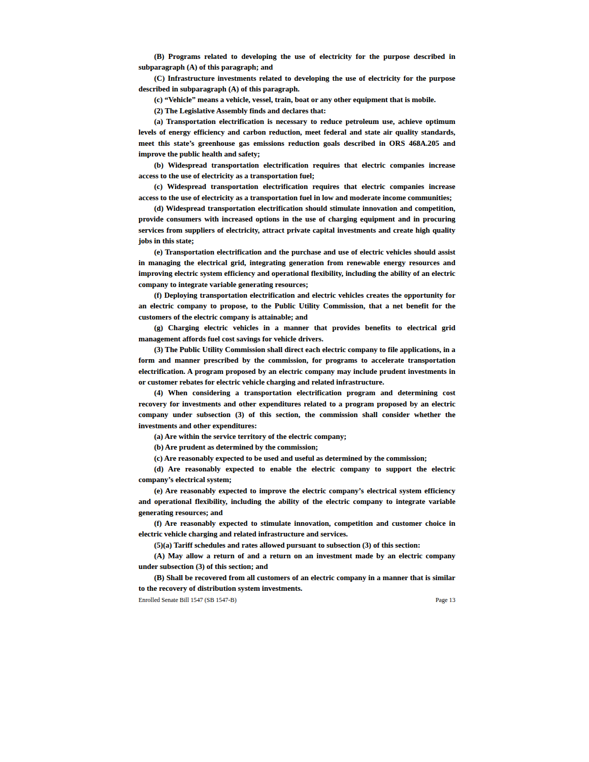(B) Programs related to developing the use of electricity for the purpose described in subparagraph (A) of this paragraph; and
(C) Infrastructure investments related to developing the use of electricity for the purpose described in subparagraph (A) of this paragraph.
(c) “Vehicle” means a vehicle, vessel, train, boat or any other equipment that is mobile.
(2) The Legislative Assembly finds and declares that:
(a) Transportation electrification is necessary to reduce petroleum use, achieve optimum levels of energy efficiency and carbon reduction, meet federal and state air quality standards, meet this state’s greenhouse gas emissions reduction goals described in ORS 468A.205 and improve the public health and safety;
(b) Widespread transportation electrification requires that electric companies increase access to the use of electricity as a transportation fuel;
(c) Widespread transportation electrification requires that electric companies increase access to the use of electricity as a transportation fuel in low and moderate income communities;
(d) Widespread transportation electrification should stimulate innovation and competition, provide consumers with increased options in the use of charging equipment and in procuring services from suppliers of electricity, attract private capital investments and create high quality jobs in this state;
(e) Transportation electrification and the purchase and use of electric vehicles should assist in managing the electrical grid, integrating generation from renewable energy resources and improving electric system efficiency and operational flexibility, including the ability of an electric company to integrate variable generating resources;
(f) Deploying transportation electrification and electric vehicles creates the opportunity for an electric company to propose, to the Public Utility Commission, that a net benefit for the customers of the electric company is attainable; and
(g) Charging electric vehicles in a manner that provides benefits to electrical grid management affords fuel cost savings for vehicle drivers.
(3) The Public Utility Commission shall direct each electric company to file applications, in a form and manner prescribed by the commission, for programs to accelerate transportation electrification. A program proposed by an electric company may include prudent investments in or customer rebates for electric vehicle charging and related infrastructure.
(4) When considering a transportation electrification program and determining cost recovery for investments and other expenditures related to a program proposed by an electric company under subsection (3) of this section, the commission shall consider whether the investments and other expenditures:
(a) Are within the service territory of the electric company;
(b) Are prudent as determined by the commission;
(c) Are reasonably expected to be used and useful as determined by the commission;
(d) Are reasonably expected to enable the electric company to support the electric company’s electrical system;
(e) Are reasonably expected to improve the electric company’s electrical system efficiency and operational flexibility, including the ability of the electric company to integrate variable generating resources; and
(f) Are reasonably expected to stimulate innovation, competition and customer choice in electric vehicle charging and related infrastructure and services.
(5)(a) Tariff schedules and rates allowed pursuant to subsection (3) of this section:
(A) May allow a return of and a return on an investment made by an electric company under subsection (3) of this section; and
(B) Shall be recovered from all customers of an electric company in a manner that is similar to the recovery of distribution system investments.
Enrolled Senate Bill 1547 (SB 1547-B) Page 13